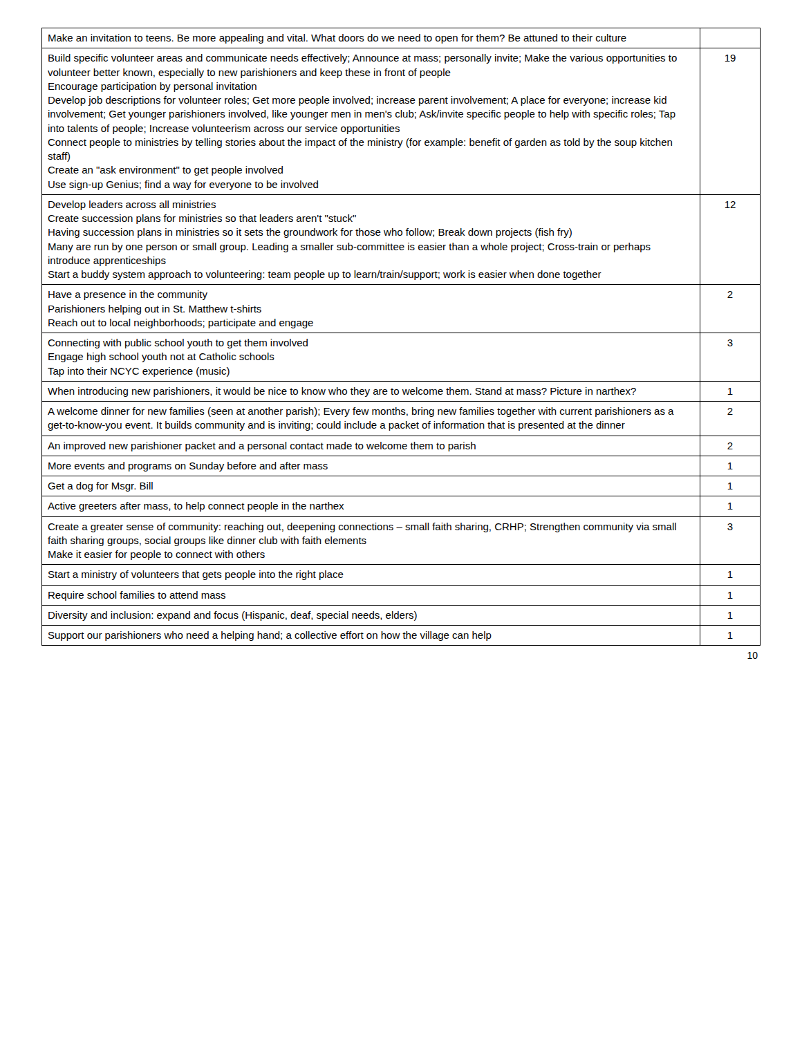| Make an invitation to teens. Be more appealing and vital. What doors do we need to open for them? Be attuned to their culture | |
| Build specific volunteer areas and communicate needs effectively; Announce at mass; personally invite; Make the various opportunities to volunteer better known, especially to new parishioners and keep these in front of people Encourage participation by personal invitation Develop job descriptions for volunteer roles; Get more people involved; increase parent involvement; A place for everyone; increase kid involvement; Get younger parishioners involved, like younger men in men's club; Ask/invite specific people to help with specific roles; Tap into talents of people; Increase volunteerism across our service opportunities Connect people to ministries by telling stories about the impact of the ministry (for example: benefit of garden as told by the soup kitchen staff) Create an "ask environment" to get people involved Use sign-up Genius; find a way for everyone to be involved | 19 |
| Develop leaders across all ministries Create succession plans for ministries so that leaders aren't "stuck" Having succession plans in ministries so it sets the groundwork for those who follow; Break down projects (fish fry) Many are run by one person or small group. Leading a smaller sub-committee is easier than a whole project; Cross-train or perhaps introduce apprenticeships Start a buddy system approach to volunteering: team people up to learn/train/support; work is easier when done together | 12 |
| Have a presence in the community Parishioners helping out in St. Matthew t-shirts Reach out to local neighborhoods; participate and engage | 2 |
| Connecting with public school youth to get them involved Engage high school youth not at Catholic schools Tap into their NCYC experience (music) | 3 |
| When introducing new parishioners, it would be nice to know who they are to welcome them. Stand at mass? Picture in narthex? | 1 |
| A welcome dinner for new families (seen at another parish); Every few months, bring new families together with current parishioners as a get-to-know-you event. It builds community and is inviting; could include a packet of information that is presented at the dinner | 2 |
| An improved new parishioner packet and a personal contact made to welcome them to parish | 2 |
| More events and programs on Sunday before and after mass | 1 |
| Get a dog for Msgr. Bill | 1 |
| Active greeters after mass, to help connect people in the narthex | 1 |
| Create a greater sense of community: reaching out, deepening connections – small faith sharing, CRHP; Strengthen community via small faith sharing groups, social groups like dinner club with faith elements Make it easier for people to connect with others | 3 |
| Start a ministry of volunteers that gets people into the right place | 1 |
| Require school families to attend mass | 1 |
| Diversity and inclusion: expand and focus (Hispanic, deaf, special needs, elders) | 1 |
| Support our parishioners who need a helping hand; a collective effort on how the village can help | 1 |
10